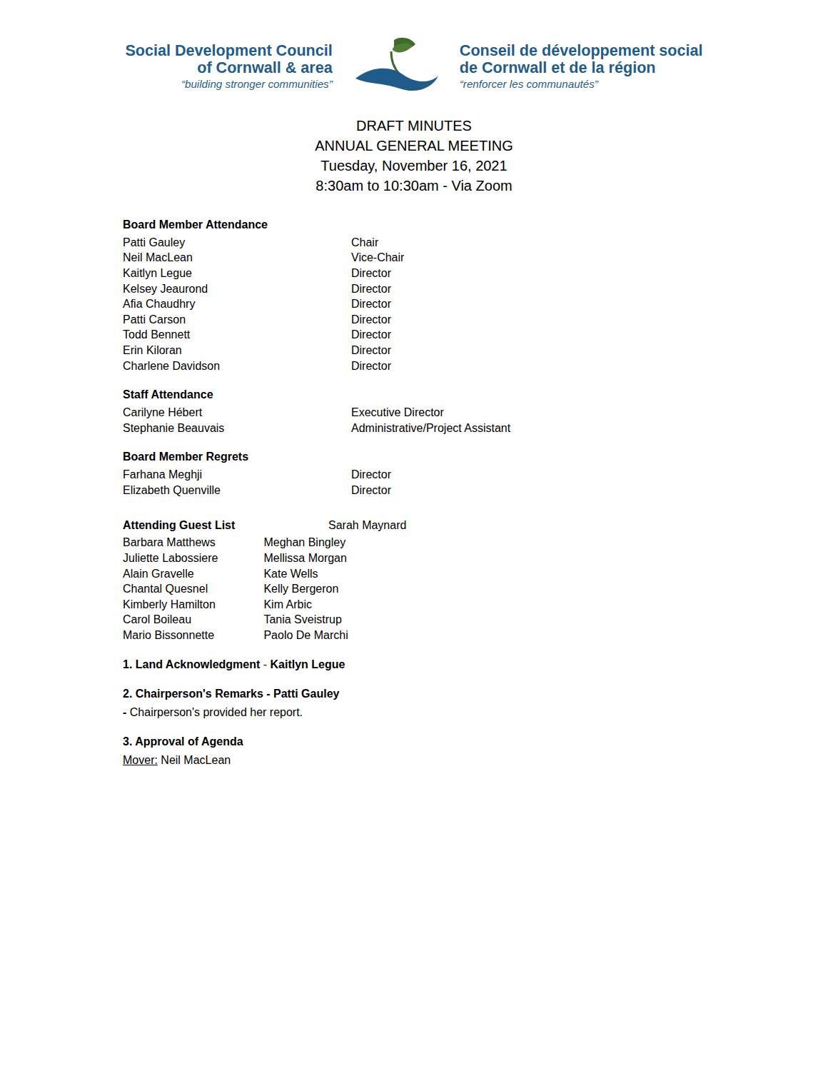Social Development Council of Cornwall & area “building stronger communities”
Conseil de développement social de Cornwall et de la région “renforcer les communautés”
DRAFT MINUTES
ANNUAL GENERAL MEETING
Tuesday, November 16, 2021
8:30am to 10:30am - Via Zoom
Board Member Attendance
Patti Gauley Chair
Neil MacLean Vice-Chair
Kaitlyn Legue Director
Kelsey Jeaurond Director
Afia Chaudhry Director
Patti Carson Director
Todd Bennett Director
Erin Kiloran Director
Charlene Davidson Director
Staff Attendance
Carilyne Hébert Executive Director
Stephanie Beauvais Administrative/Project Assistant
Board Member Regrets
Farhana Meghji Director
Elizabeth Quenville Director
Attending Guest List
Sarah Maynard
Barbara Matthews
Juliette Labossiere
Alain Gravelle
Chantal Quesnel
Kimberly Hamilton
Carol Boileau
Mario Bissonnette
Meghan Bingley
Mellissa Morgan
Kate Wells
Kelly Bergeron
Kim Arbic
Tania Sveistrup
Paolo De Marchi
1. Land Acknowledgment
- Kaitlyn Legue
2. Chairperson's Remarks - Patti Gauley
- Chairperson's provided her report.
3. Approval of Agenda
Mover: Neil MacLean